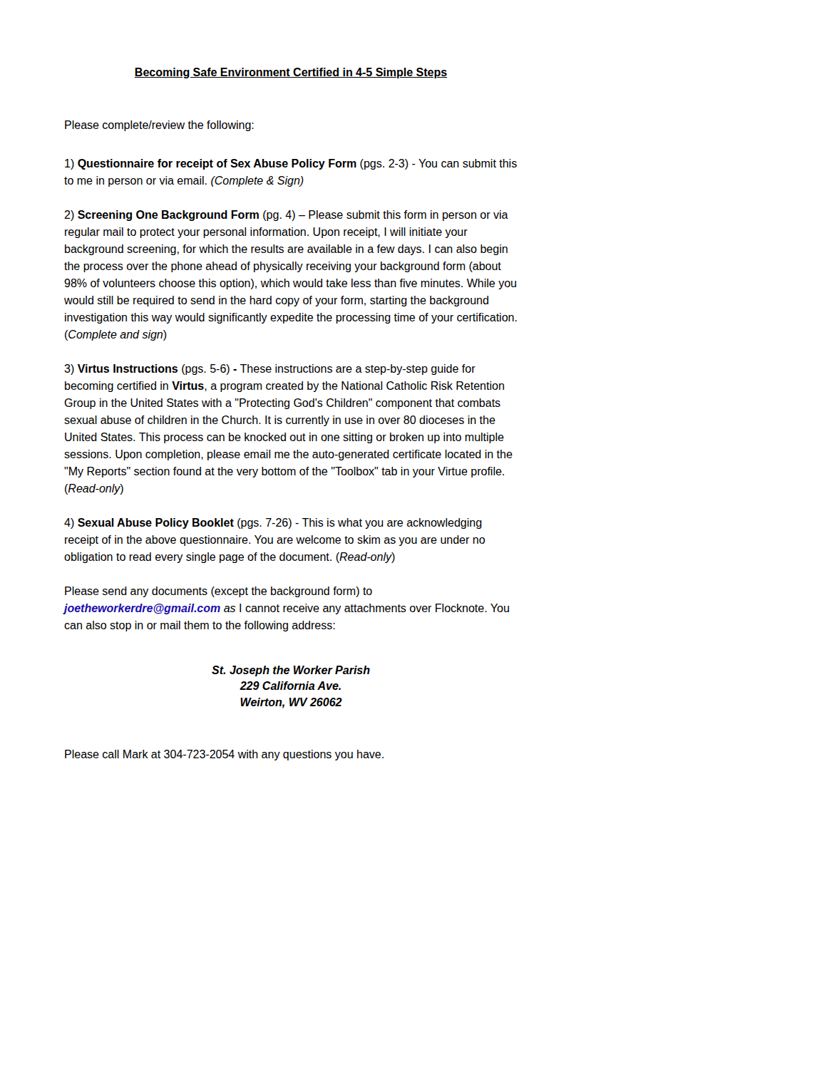Becoming Safe Environment Certified in 4-5 Simple Steps
Please complete/review the following:
1) Questionnaire for receipt of Sex Abuse Policy Form (pgs. 2-3) - You can submit this to me in person or via email. (Complete & Sign)
2) Screening One Background Form (pg. 4) – Please submit this form in person or via regular mail to protect your personal information. Upon receipt, I will initiate your background screening, for which the results are available in a few days. I can also begin the process over the phone ahead of physically receiving your background form (about 98% of volunteers choose this option), which would take less than five minutes. While you would still be required to send in the hard copy of your form, starting the background investigation this way would significantly expedite the processing time of your certification. (Complete and sign)
3) Virtus Instructions (pgs. 5-6) - These instructions are a step-by-step guide for becoming certified in Virtus, a program created by the National Catholic Risk Retention Group in the United States with a "Protecting God's Children" component that combats sexual abuse of children in the Church. It is currently in use in over 80 dioceses in the United States. This process can be knocked out in one sitting or broken up into multiple sessions. Upon completion, please email me the auto-generated certificate located in the "My Reports" section found at the very bottom of the "Toolbox" tab in your Virtue profile. (Read-only)
4) Sexual Abuse Policy Booklet (pgs. 7-26) - This is what you are acknowledging receipt of in the above questionnaire. You are welcome to skim as you are under no obligation to read every single page of the document. (Read-only)
Please send any documents (except the background form) to joetheworkerdre@gmail.com as I cannot receive any attachments over Flocknote. You can also stop in or mail them to the following address:
St. Joseph the Worker Parish
229 California Ave.
Weirton, WV 26062
Please call Mark at 304-723-2054 with any questions you have.